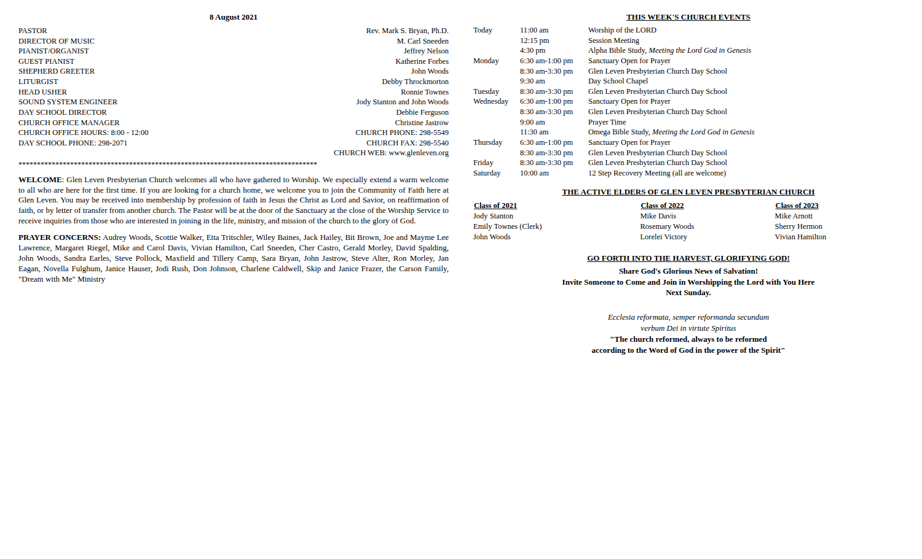8 August 2021
| PASTOR | Rev. Mark S. Bryan, Ph.D. |
| DIRECTOR OF MUSIC | M. Carl Sneeden |
| PIANIST/ORGANIST | Jeffrey Nelson |
| GUEST PIANIST | Katherine Forbes |
| SHEPHERD GREETER | John Woods |
| LITURGIST | Debby Throckmorton |
| HEAD USHER | Ronnie Townes |
| SOUND SYSTEM ENGINEER | Jody Stanton and John Woods |
| DAY SCHOOL DIRECTOR | Debbie Ferguson |
| CHURCH OFFICE MANAGER | Christine Jastrow |
| CHURCH OFFICE HOURS: 8:00 - 12:00 | CHURCH PHONE: 298-5549 |
| DAY SCHOOL PHONE: 298-2071 | CHURCH FAX: 298-5540 |
| CHURCH WEB: www.glenleven.org |
*********************************************************************************
WELCOME: Glen Leven Presbyterian Church welcomes all who have gathered to Worship. We especially extend a warm welcome to all who are here for the first time. If you are looking for a church home, we welcome you to join the Community of Faith here at Glen Leven. You may be received into membership by profession of faith in Jesus the Christ as Lord and Savior, on reaffirmation of faith, or by letter of transfer from another church. The Pastor will be at the door of the Sanctuary at the close of the Worship Service to receive inquiries from those who are interested in joining in the life, ministry, and mission of the church to the glory of God.
PRAYER CONCERNS: Audrey Woods, Scottie Walker, Etta Tritschler, Wiley Baines, Jack Hailey, Bit Brown, Joe and Mayme Lee Lawrence, Margaret Riegel, Mike and Carol Davis, Vivian Hamilton, Carl Sneeden, Cher Castro, Gerald Morley, David Spalding, John Woods, Sandra Earles, Steve Pollock, Maxfield and Tillery Camp, Sara Bryan, John Jastrow, Steve Alter, Ron Morley, Jan Eagan, Novella Fulghum, Janice Hauser, Jodi Rush, Don Johnson, Charlene Caldwell, Skip and Janice Frazer, the Carson Family, "Dream with Me" Ministry
THIS WEEK'S CHURCH EVENTS
| Today | 11:00 am | Worship of the LORD |
| | 12:15 pm | Session Meeting |
| | 4:30 pm | Alpha Bible Study, Meeting the Lord God in Genesis |
| Monday | 6:30 am-1:00 pm | Sanctuary Open for Prayer |
| | 8:30 am-3:30 pm | Glen Leven Presbyterian Church Day School |
| | 9:30 am | Day School Chapel |
| Tuesday | 8:30 am-3:30 pm | Glen Leven Presbyterian Church Day School |
| Wednesday | 6:30 am-1:00 pm | Sanctuary Open for Prayer |
| | 8:30 am-3:30 pm | Glen Leven Presbyterian Church Day School |
| | 9:00 am | Prayer Time |
| | 11:30 am | Omega Bible Study, Meeting the Lord God in Genesis |
| Thursday | 6:30 am-1:00 pm | Sanctuary Open for Prayer |
| | 8:30 am-3:30 pm | Glen Leven Presbyterian Church Day School |
| Friday | 8:30 am-3:30 pm | Glen Leven Presbyterian Church Day School |
| Saturday | 10:00 am | 12 Step Recovery Meeting (all are welcome) |
THE ACTIVE ELDERS OF GLEN LEVEN PRESBYTERIAN CHURCH
| Class of 2021 | Class of 2022 | Class of 2023 |
| --- | --- | --- |
| Jody Stanton | Mike Davis | Mike Arnott |
| Emily Townes (Clerk) | Rosemary Woods | Sherry Hermon |
| John Woods | Lorelei Victory | Vivian Hamilton |
GO FORTH INTO THE HARVEST, GLORIFYING GOD! Share God's Glorious News of Salvation! Invite Someone to Come and Join in Worshipping the Lord with You Here Next Sunday.
Ecclesia reformata, semper reformanda secundum
verbum Dei in virtute Spiritus
"The church reformed, always to be reformed
according to the Word of God in the power of the Spirit"